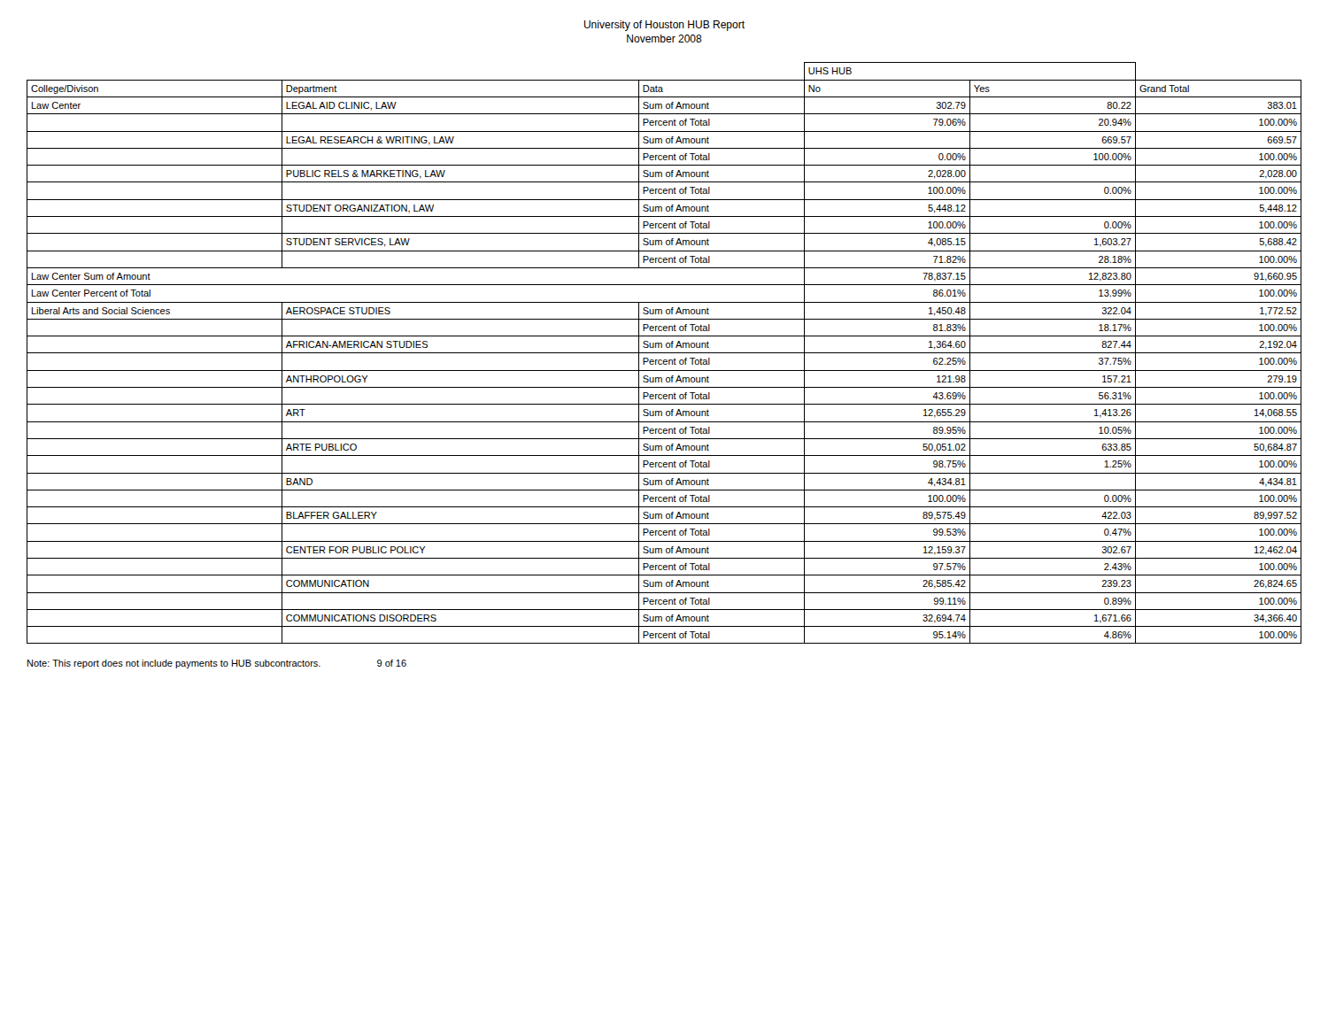University of Houston HUB Report
November 2008
| | | | UHS HUB | |
| College/Divison | Department | Data | No | Yes | Grand Total |
| Law Center | LEGAL AID CLINIC, LAW | Sum of Amount | 302.79 | 80.22 | 383.01 |
| | | Percent of Total | 79.06% | 20.94% | 100.00% |
| | LEGAL RESEARCH & WRITING, LAW | Sum of Amount | | 669.57 | 669.57 |
| | | Percent of Total | 0.00% | 100.00% | 100.00% |
| | PUBLIC RELS & MARKETING, LAW | Sum of Amount | 2,028.00 | | 2,028.00 |
| | | Percent of Total | 100.00% | 0.00% | 100.00% |
| | STUDENT ORGANIZATION, LAW | Sum of Amount | 5,448.12 | | 5,448.12 |
| | | Percent of Total | 100.00% | 0.00% | 100.00% |
| | STUDENT SERVICES, LAW | Sum of Amount | 4,085.15 | 1,603.27 | 5,688.42 |
| | | Percent of Total | 71.82% | 28.18% | 100.00% |
| Law Center Sum of Amount | 78,837.15 | 12,823.80 | 91,660.95 |
| Law Center Percent of Total | 86.01% | 13.99% | 100.00% |
| Liberal Arts and Social Sciences | AEROSPACE STUDIES | Sum of Amount | 1,450.48 | 322.04 | 1,772.52 |
| | | Percent of Total | 81.83% | 18.17% | 100.00% |
| | AFRICAN-AMERICAN STUDIES | Sum of Amount | 1,364.60 | 827.44 | 2,192.04 |
| | | Percent of Total | 62.25% | 37.75% | 100.00% |
| | ANTHROPOLOGY | Sum of Amount | 121.98 | 157.21 | 279.19 |
| | | Percent of Total | 43.69% | 56.31% | 100.00% |
| | ART | Sum of Amount | 12,655.29 | 1,413.26 | 14,068.55 |
| | | Percent of Total | 89.95% | 10.05% | 100.00% |
| | ARTE PUBLICO | Sum of Amount | 50,051.02 | 633.85 | 50,684.87 |
| | | Percent of Total | 98.75% | 1.25% | 100.00% |
| | BAND | Sum of Amount | 4,434.81 | | 4,434.81 |
| | | Percent of Total | 100.00% | 0.00% | 100.00% |
| | BLAFFER GALLERY | Sum of Amount | 89,575.49 | 422.03 | 89,997.52 |
| | | Percent of Total | 99.53% | 0.47% | 100.00% |
| | CENTER FOR PUBLIC POLICY | Sum of Amount | 12,159.37 | 302.67 | 12,462.04 |
| | | Percent of Total | 97.57% | 2.43% | 100.00% |
| | COMMUNICATION | Sum of Amount | 26,585.42 | 239.23 | 26,824.65 |
| | | Percent of Total | 99.11% | 0.89% | 100.00% |
| | COMMUNICATIONS DISORDERS | Sum of Amount | 32,694.74 | 1,671.66 | 34,366.40 |
| | | Percent of Total | 95.14% | 4.86% | 100.00% |
Note: This report does not include payments to HUB subcontractors. 9 of 16